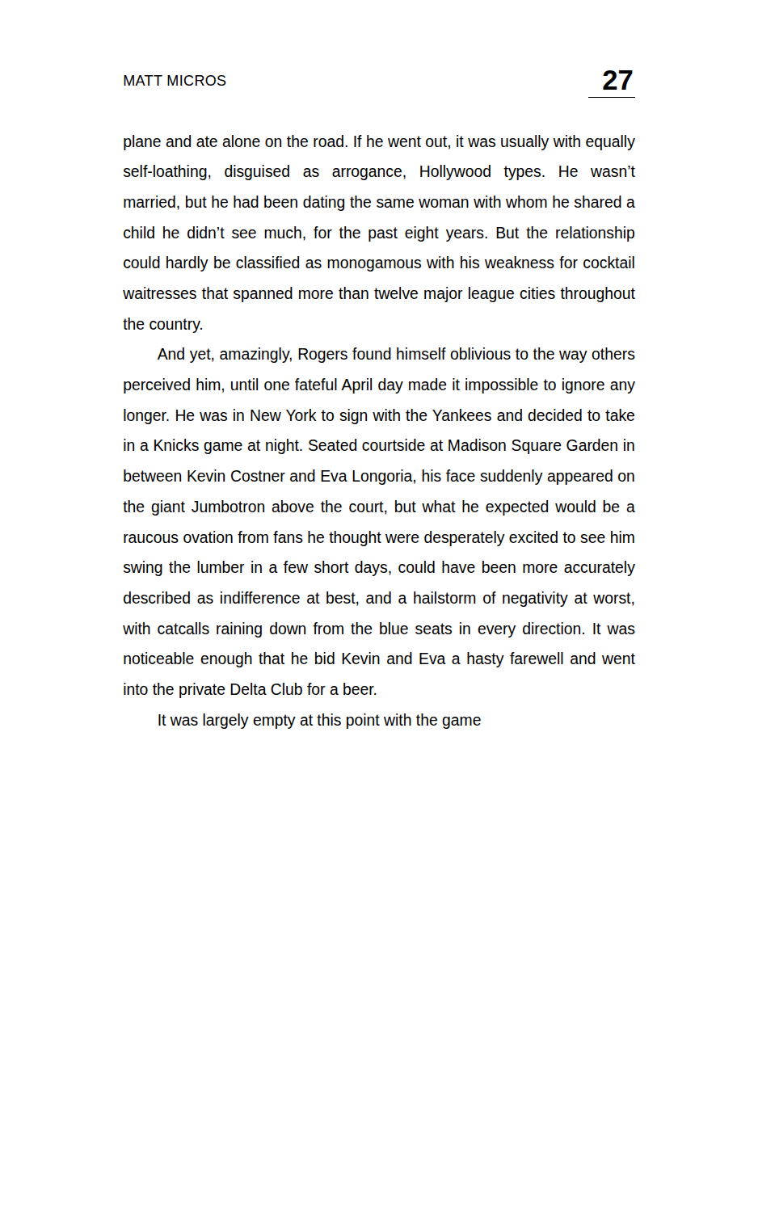Matt Micros
27
plane and ate alone on the road. If he went out, it was usually with equally self-loathing, disguised as arrogance, Hollywood types. He wasn’t married, but he had been dating the same woman with whom he shared a child he didn’t see much, for the past eight years. But the relationship could hardly be classified as monogamous with his weakness for cocktail waitresses that spanned more than twelve major league cities throughout the country.
And yet, amazingly, Rogers found himself oblivious to the way others perceived him, until one fateful April day made it impossible to ignore any longer. He was in New York to sign with the Yankees and decided to take in a Knicks game at night. Seated courtside at Madison Square Garden in between Kevin Costner and Eva Longoria, his face suddenly appeared on the giant Jumbotron above the court, but what he expected would be a raucous ovation from fans he thought were desperately excited to see him swing the lumber in a few short days, could have been more accurately described as indifference at best, and a hailstorm of negativity at worst, with catcalls raining down from the blue seats in every direction. It was noticeable enough that he bid Kevin and Eva a hasty farewell and went into the private Delta Club for a beer.
It was largely empty at this point with the game